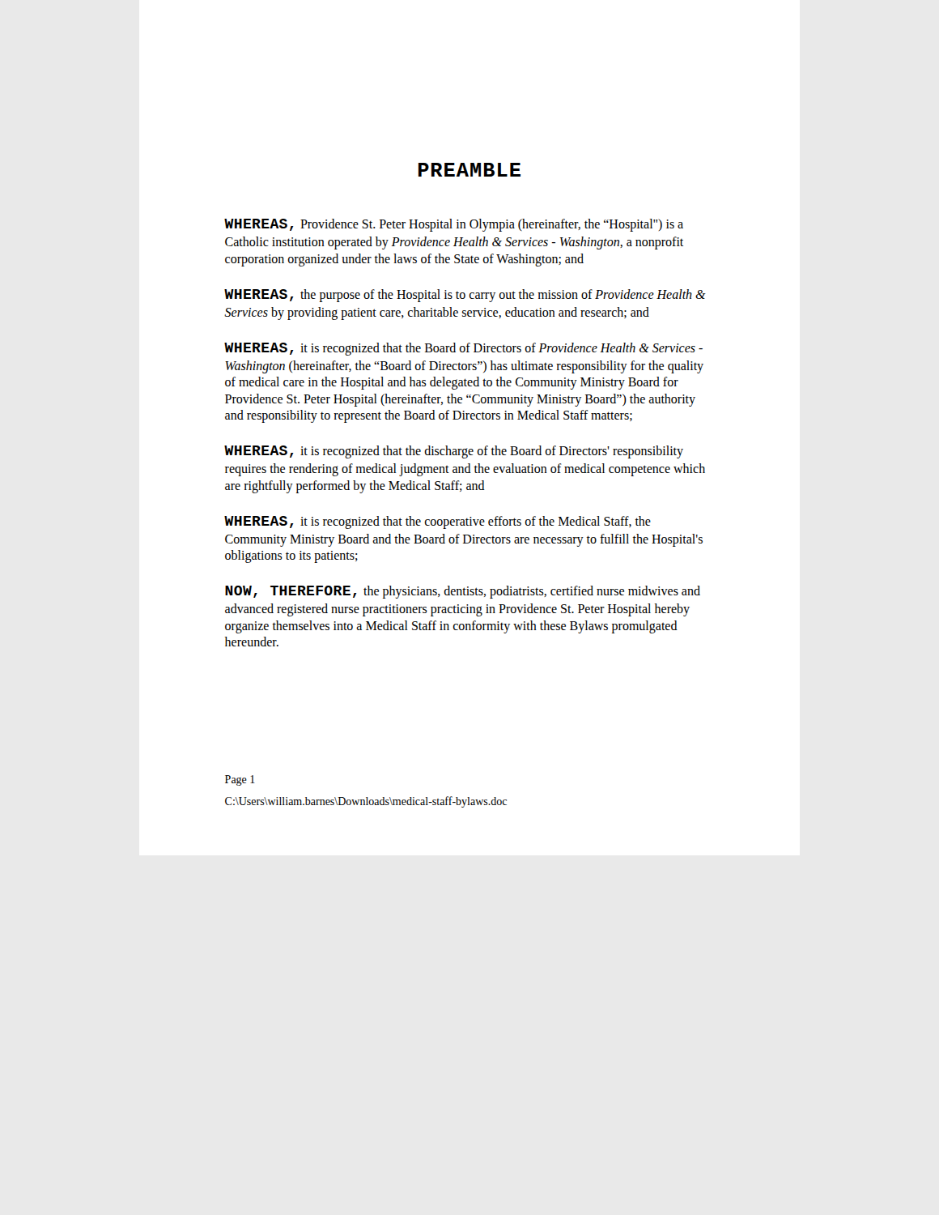PREAMBLE
WHEREAS, Providence St. Peter Hospital in Olympia (hereinafter, the “Hospital") is a Catholic institution operated by Providence Health & Services - Washington, a nonprofit corporation organized under the laws of the State of Washington; and
WHEREAS, the purpose of the Hospital is to carry out the mission of Providence Health & Services by providing patient care, charitable service, education and research; and
WHEREAS, it is recognized that the Board of Directors of Providence Health & Services - Washington (hereinafter, the “Board of Directors”) has ultimate responsibility for the quality of medical care in the Hospital and has delegated to the Community Ministry Board for Providence St. Peter Hospital (hereinafter, the “Community Ministry Board”) the authority and responsibility to represent the Board of Directors in Medical Staff matters;
WHEREAS, it is recognized that the discharge of the Board of Directors' responsibility requires the rendering of medical judgment and the evaluation of medical competence which are rightfully performed by the Medical Staff; and
WHEREAS, it is recognized that the cooperative efforts of the Medical Staff, the Community Ministry Board and the Board of Directors are necessary to fulfill the Hospital's obligations to its patients;
NOW, THEREFORE, the physicians, dentists, podiatrists, certified nurse midwives and advanced registered nurse practitioners practicing in Providence St. Peter Hospital hereby organize themselves into a Medical Staff in conformity with these Bylaws promulgated hereunder.
Page 1
C:\Users\william.barnes\Downloads\medical-staff-bylaws.doc